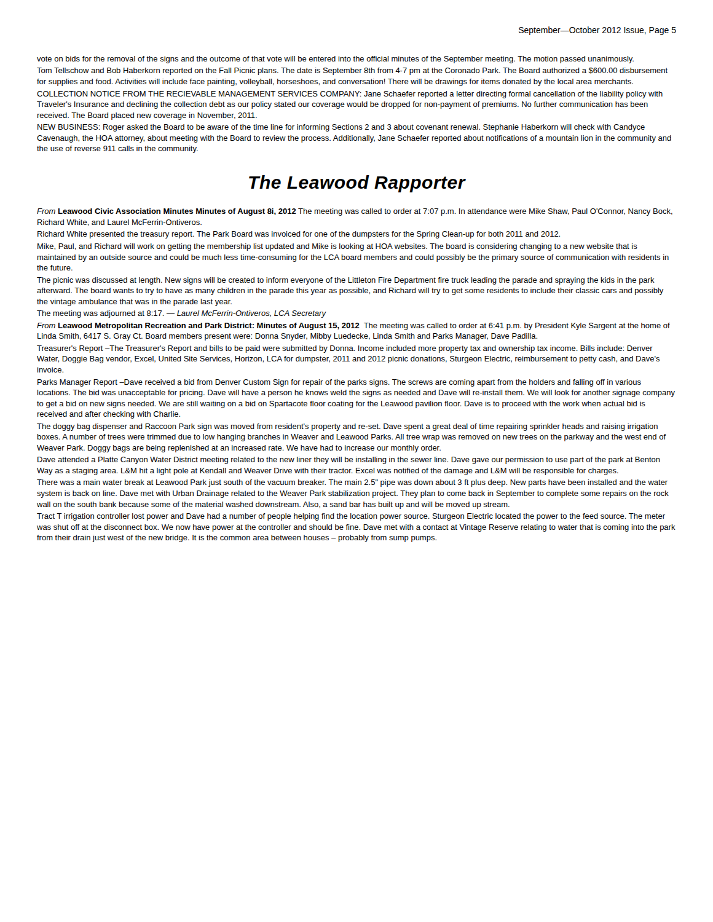September—October 2012 Issue, Page 5
vote on bids for the removal of the signs and the outcome of that vote will be entered into the official minutes of the September meeting. The motion passed unanimously.
Tom Tellschow and Bob Haberkorn reported on the Fall Picnic plans. The date is September 8th from 4-7 pm at the Coronado Park. The Board authorized a $600.00 disbursement for supplies and food. Activities will include face painting, volleyball, horseshoes, and conversation! There will be drawings for items donated by the local area merchants.
COLLECTION NOTICE FROM THE RECIEVABLE MANAGEMENT SERVICES COMPANY: Jane Schaefer reported a letter directing formal cancellation of the liability policy with Traveler's Insurance and declining the collection debt as our policy stated our coverage would be dropped for non-payment of premiums. No further communication has been received. The Board placed new coverage in November, 2011.
NEW BUSINESS: Roger asked the Board to be aware of the time line for informing Sections 2 and 3 about covenant renewal. Stephanie Haberkorn will check with Candyce Cavenaugh, the HOA attorney, about meeting with the Board to review the process. Additionally, Jane Schaefer reported about notifications of a mountain lion in the community and the use of reverse 911 calls in the community.
The Leawood Rapporter
From Leawood Civic Association Minutes Minutes of August 8i, 2012 The meeting was called to order at 7:07 p.m. In attendance were Mike Shaw, Paul O'Connor, Nancy Bock, Richard White, and Laurel McFerrin-Ontiveros.
Richard White presented the treasury report. The Park Board was invoiced for one of the dumpsters for the Spring Clean-up for both 2011 and 2012.
Mike, Paul, and Richard will work on getting the membership list updated and Mike is looking at HOA websites. The board is considering changing to a new website that is maintained by an outside source and could be much less time-consuming for the LCA board members and could possibly be the primary source of communication with residents in the future.
The picnic was discussed at length. New signs will be created to inform everyone of the Littleton Fire Department fire truck leading the parade and spraying the kids in the park afterward. The board wants to try to have as many children in the parade this year as possible, and Richard will try to get some residents to include their classic cars and possibly the vintage ambulance that was in the parade last year.
The meeting was adjourned at 8:17. — Laurel McFerrin-Ontiveros, LCA Secretary
From Leawood Metropolitan Recreation and Park District: Minutes of August 15, 2012 The meeting was called to order at 6:41 p.m. by President Kyle Sargent at the home of Linda Smith, 6417 S. Gray Ct. Board members present were: Donna Snyder, Mibby Luedecke, Linda Smith and Parks Manager, Dave Padilla.
Treasurer's Report –The Treasurer's Report and bills to be paid were submitted by Donna. Income included more property tax and ownership tax income. Bills include: Denver Water, Doggie Bag vendor, Excel, United Site Services, Horizon, LCA for dumpster, 2011 and 2012 picnic donations, Sturgeon Electric, reimbursement to petty cash, and Dave's invoice.
Parks Manager Report –Dave received a bid from Denver Custom Sign for repair of the parks signs. The screws are coming apart from the holders and falling off in various locations. The bid was unacceptable for pricing. Dave will have a person he knows weld the signs as needed and Dave will re-install them. We will look for another signage company to get a bid on new signs needed. We are still waiting on a bid on Spartacote floor coating for the Leawood pavilion floor. Dave is to proceed with the work when actual bid is received and after checking with Charlie.
The doggy bag dispenser and Raccoon Park sign was moved from resident's property and re-set. Dave spent a great deal of time repairing sprinkler heads and raising irrigation boxes. A number of trees were trimmed due to low hanging branches in Weaver and Leawood Parks. All tree wrap was removed on new trees on the parkway and the west end of Weaver Park. Doggy bags are being replenished at an increased rate. We have had to increase our monthly order.
Dave attended a Platte Canyon Water District meeting related to the new liner they will be installing in the sewer line. Dave gave our permission to use part of the park at Benton Way as a staging area. L&M hit a light pole at Kendall and Weaver Drive with their tractor. Excel was notified of the damage and L&M will be responsible for charges.
There was a main water break at Leawood Park just south of the vacuum breaker. The main 2.5" pipe was down about 3 ft plus deep. New parts have been installed and the water system is back on line. Dave met with Urban Drainage related to the Weaver Park stabilization project. They plan to come back in September to complete some repairs on the rock wall on the south bank because some of the material washed downstream. Also, a sand bar has built up and will be moved up stream.
Tract T irrigation controller lost power and Dave had a number of people helping find the location power source. Sturgeon Electric located the power to the feed source. The meter was shut off at the disconnect box. We now have power at the controller and should be fine. Dave met with a contact at Vintage Reserve relating to water that is coming into the park from their drain just west of the new bridge. It is the common area between houses – probably from sump pumps.